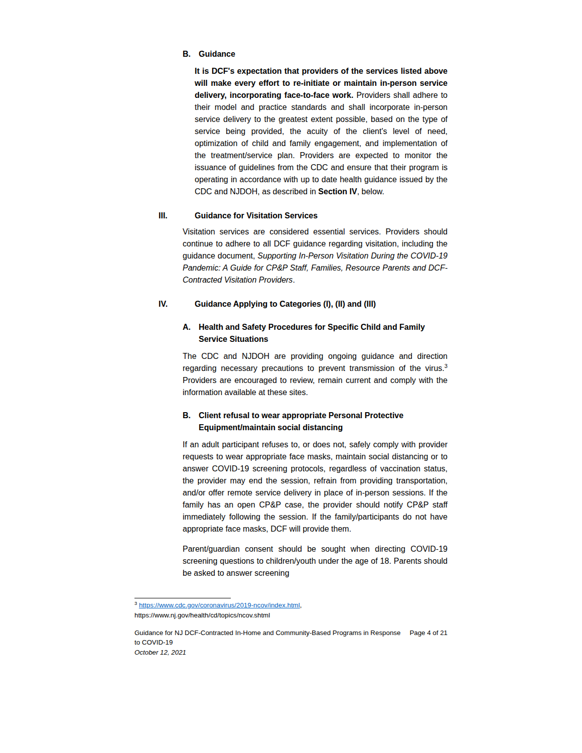B.
Guidance
It is DCF's expectation that providers of the services listed above will make every effort to re-initiate or maintain in-person service delivery, incorporating face-to-face work. Providers shall adhere to their model and practice standards and shall incorporate in-person service delivery to the greatest extent possible, based on the type of service being provided, the acuity of the client's level of need, optimization of child and family engagement, and implementation of the treatment/service plan. Providers are expected to monitor the issuance of guidelines from the CDC and ensure that their program is operating in accordance with up to date health guidance issued by the CDC and NJDOH, as described in Section IV, below.
III.
Guidance for Visitation Services
Visitation services are considered essential services. Providers should continue to adhere to all DCF guidance regarding visitation, including the guidance document, Supporting In-Person Visitation During the COVID-19 Pandemic: A Guide for CP&P Staff, Families, Resource Parents and DCF-Contracted Visitation Providers.
IV.
Guidance Applying to Categories (I), (II) and (III)
A.
Health and Safety Procedures for Specific Child and Family Service Situations
The CDC and NJDOH are providing ongoing guidance and direction regarding necessary precautions to prevent transmission of the virus.3 Providers are encouraged to review, remain current and comply with the information available at these sites.
B.
Client refusal to wear appropriate Personal Protective Equipment/maintain social distancing
If an adult participant refuses to, or does not, safely comply with provider requests to wear appropriate face masks, maintain social distancing or to answer COVID-19 screening protocols, regardless of vaccination status, the provider may end the session, refrain from providing transportation, and/or offer remote service delivery in place of in-person sessions. If the family has an open CP&P case, the provider should notify CP&P staff immediately following the session. If the family/participants do not have appropriate face masks, DCF will provide them.
Parent/guardian consent should be sought when directing COVID-19 screening questions to children/youth under the age of 18. Parents should be asked to answer screening
3 https://www.cdc.gov/coronavirus/2019-ncov/index.html,
https://www.nj.gov/health/cd/topics/ncov.shtml
Guidance for NJ DCF-Contracted In-Home and Community-Based Programs in Response to COVID-19
October 12, 2021
Page 4 of 21